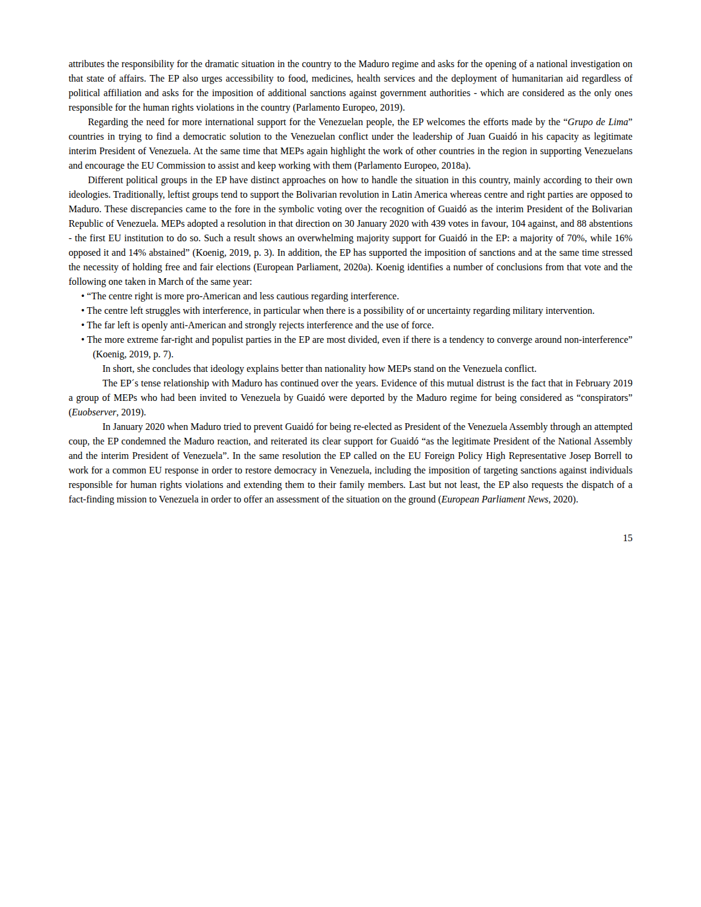attributes the responsibility for the dramatic situation in the country to the Maduro regime and asks for the opening of a national investigation on that state of affairs. The EP also urges accessibility to food, medicines, health services and the deployment of humanitarian aid regardless of political affiliation and asks for the imposition of additional sanctions against government authorities - which are considered as the only ones responsible for the human rights violations in the country (Parlamento Europeo, 2019).
Regarding the need for more international support for the Venezuelan people, the EP welcomes the efforts made by the “Grupo de Lima” countries in trying to find a democratic solution to the Venezuelan conflict under the leadership of Juan Guaidó in his capacity as legitimate interim President of Venezuela. At the same time that MEPs again highlight the work of other countries in the region in supporting Venezuelans and encourage the EU Commission to assist and keep working with them (Parlamento Europeo, 2018a).
Different political groups in the EP have distinct approaches on how to handle the situation in this country, mainly according to their own ideologies. Traditionally, leftist groups tend to support the Bolivarian revolution in Latin America whereas centre and right parties are opposed to Maduro. These discrepancies came to the fore in the symbolic voting over the recognition of Guaidó as the interim President of the Bolivarian Republic of Venezuela. MEPs adopted a resolution in that direction on 30 January 2020 with 439 votes in favour, 104 against, and 88 abstentions - the first EU institution to do so. Such a result shows an overwhelming majority support for Guaidó in the EP: a majority of 70%, while 16% opposed it and 14% abstained” (Koenig, 2019, p. 3). In addition, the EP has supported the imposition of sanctions and at the same time stressed the necessity of holding free and fair elections (European Parliament, 2020a). Koenig identifies a number of conclusions from that vote and the following one taken in March of the same year:
• “The centre right is more pro-American and less cautious regarding interference.
• The centre left struggles with interference, in particular when there is a possibility of or uncertainty regarding military intervention.
• The far left is openly anti-American and strongly rejects interference and the use of force.
• The more extreme far-right and populist parties in the EP are most divided, even if there is a tendency to converge around non-interference” (Koenig, 2019, p. 7).
In short, she concludes that ideology explains better than nationality how MEPs stand on the Venezuela conflict.
The EP´s tense relationship with Maduro has continued over the years. Evidence of this mutual distrust is the fact that in February 2019 a group of MEPs who had been invited to Venezuela by Guaidó were deported by the Maduro regime for being considered as “conspirators” (Euobserver, 2019).
In January 2020 when Maduro tried to prevent Guaidó for being re-elected as President of the Venezuela Assembly through an attempted coup, the EP condemned the Maduro reaction, and reiterated its clear support for Guaidó “as the legitimate President of the National Assembly and the interim President of Venezuela”. In the same resolution the EP called on the EU Foreign Policy High Representative Josep Borrell to work for a common EU response in order to restore democracy in Venezuela, including the imposition of targeting sanctions against individuals responsible for human rights violations and extending them to their family members. Last but not least, the EP also requests the dispatch of a fact-finding mission to Venezuela in order to offer an assessment of the situation on the ground (European Parliament News, 2020).
15